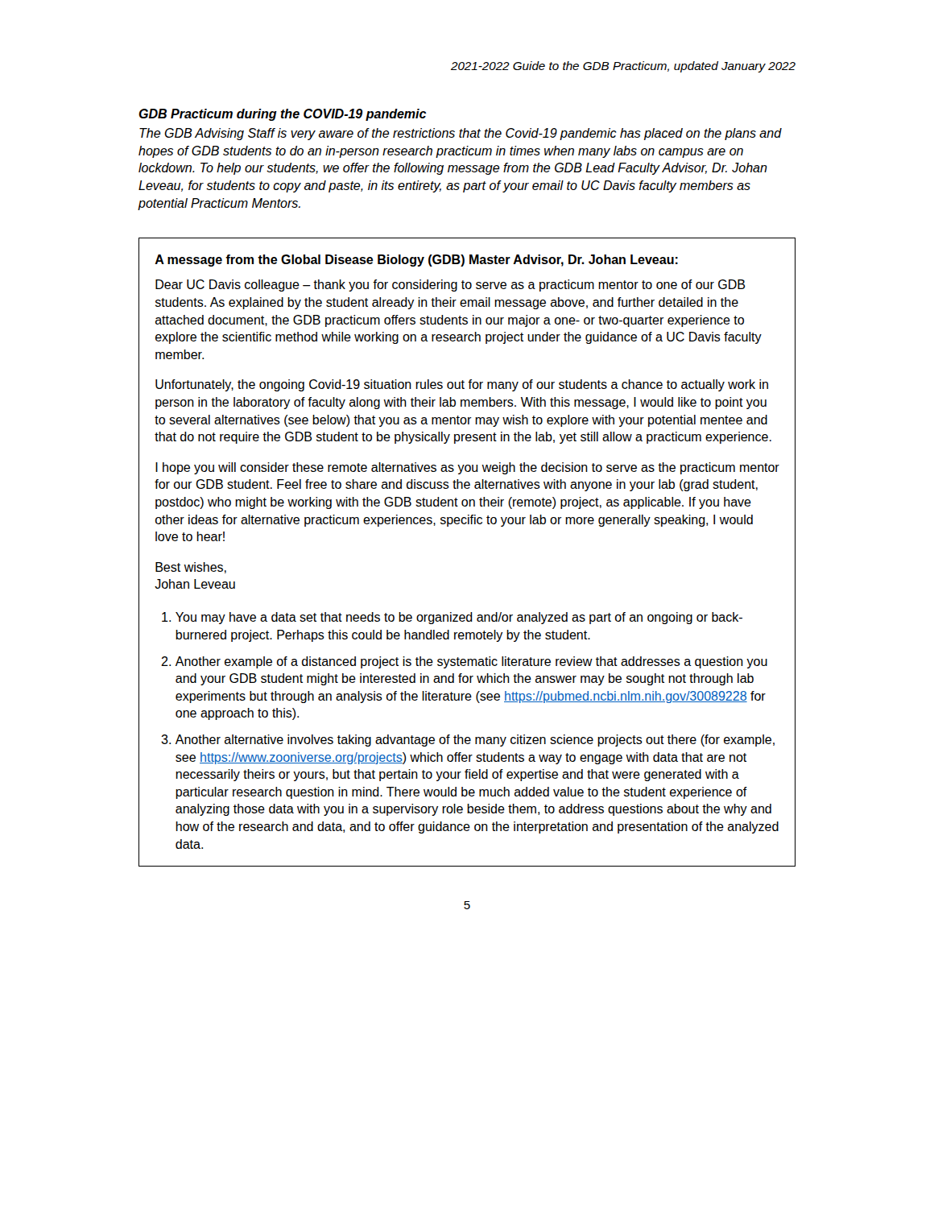2021-2022 Guide to the GDB Practicum, updated January 2022
GDB Practicum during the COVID-19 pandemic
The GDB Advising Staff is very aware of the restrictions that the Covid-19 pandemic has placed on the plans and hopes of GDB students to do an in-person research practicum in times when many labs on campus are on lockdown. To help our students, we offer the following message from the GDB Lead Faculty Advisor, Dr. Johan Leveau, for students to copy and paste, in its entirety, as part of your email to UC Davis faculty members as potential Practicum Mentors.
A message from the Global Disease Biology (GDB) Master Advisor, Dr. Johan Leveau:
Dear UC Davis colleague – thank you for considering to serve as a practicum mentor to one of our GDB students. As explained by the student already in their email message above, and further detailed in the attached document, the GDB practicum offers students in our major a one- or two-quarter experience to explore the scientific method while working on a research project under the guidance of a UC Davis faculty member.
Unfortunately, the ongoing Covid-19 situation rules out for many of our students a chance to actually work in person in the laboratory of faculty along with their lab members. With this message, I would like to point you to several alternatives (see below) that you as a mentor may wish to explore with your potential mentee and that do not require the GDB student to be physically present in the lab, yet still allow a practicum experience.
I hope you will consider these remote alternatives as you weigh the decision to serve as the practicum mentor for our GDB student. Feel free to share and discuss the alternatives with anyone in your lab (grad student, postdoc) who might be working with the GDB student on their (remote) project, as applicable. If you have other ideas for alternative practicum experiences, specific to your lab or more generally speaking, I would love to hear!
Best wishes,
Johan Leveau
You may have a data set that needs to be organized and/or analyzed as part of an ongoing or back-burnered project. Perhaps this could be handled remotely by the student.
Another example of a distanced project is the systematic literature review that addresses a question you and your GDB student might be interested in and for which the answer may be sought not through lab experiments but through an analysis of the literature (see https://pubmed.ncbi.nlm.nih.gov/30089228 for one approach to this).
Another alternative involves taking advantage of the many citizen science projects out there (for example, see https://www.zooniverse.org/projects) which offer students a way to engage with data that are not necessarily theirs or yours, but that pertain to your field of expertise and that were generated with a particular research question in mind. There would be much added value to the student experience of analyzing those data with you in a supervisory role beside them, to address questions about the why and how of the research and data, and to offer guidance on the interpretation and presentation of the analyzed data.
5